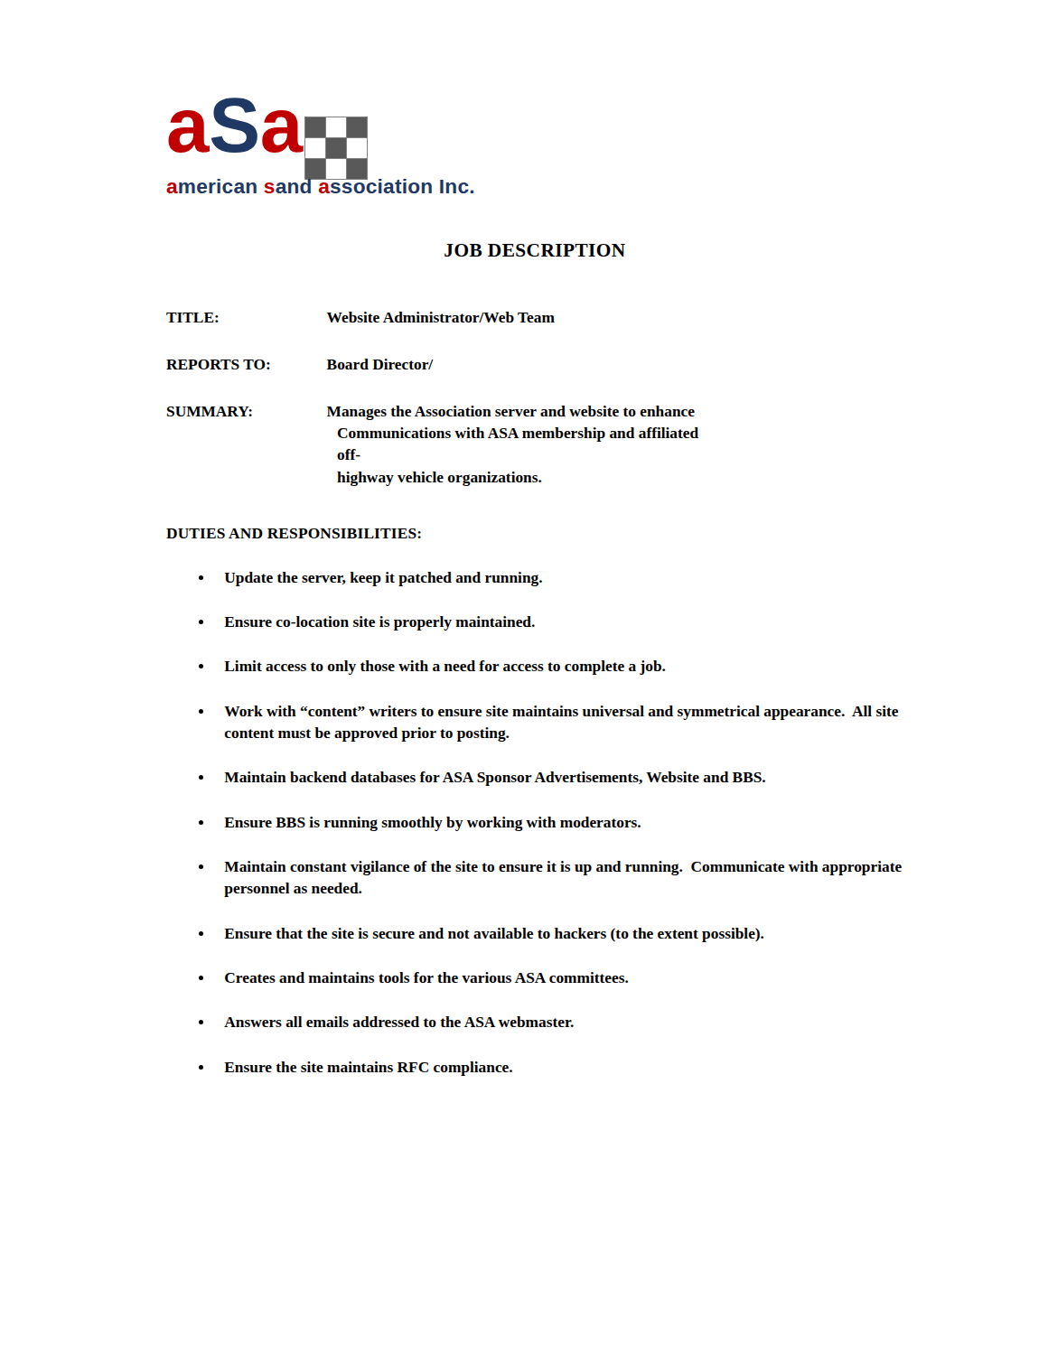aSa
american sand association Inc.
JOB DESCRIPTION
TITLE: Website Administrator/Web Team
REPORTS TO: Board Director/
SUMMARY: Manages the Association server and website to enhanceCommunications with ASA membership and affiliated off-highway vehicle organizations.
DUTIES AND RESPONSIBILITIES:
Update the server, keep it patched and running.
Ensure co-location site is properly maintained.
Limit access to only those with a need for access to complete a job.
Work with “content” writers to ensure site maintains universal and symmetrical appearance. All site content must be approved prior to posting.
Maintain backend databases for ASA Sponsor Advertisements, Website and BBS.
Ensure BBS is running smoothly by working with moderators.
Maintain constant vigilance of the site to ensure it is up and running. Communicate with appropriate personnel as needed.
Ensure that the site is secure and not available to hackers (to the extent possible).
Creates and maintains tools for the various ASA committees.
Answers all emails addressed to the ASA webmaster.
Ensure the site maintains RFC compliance.